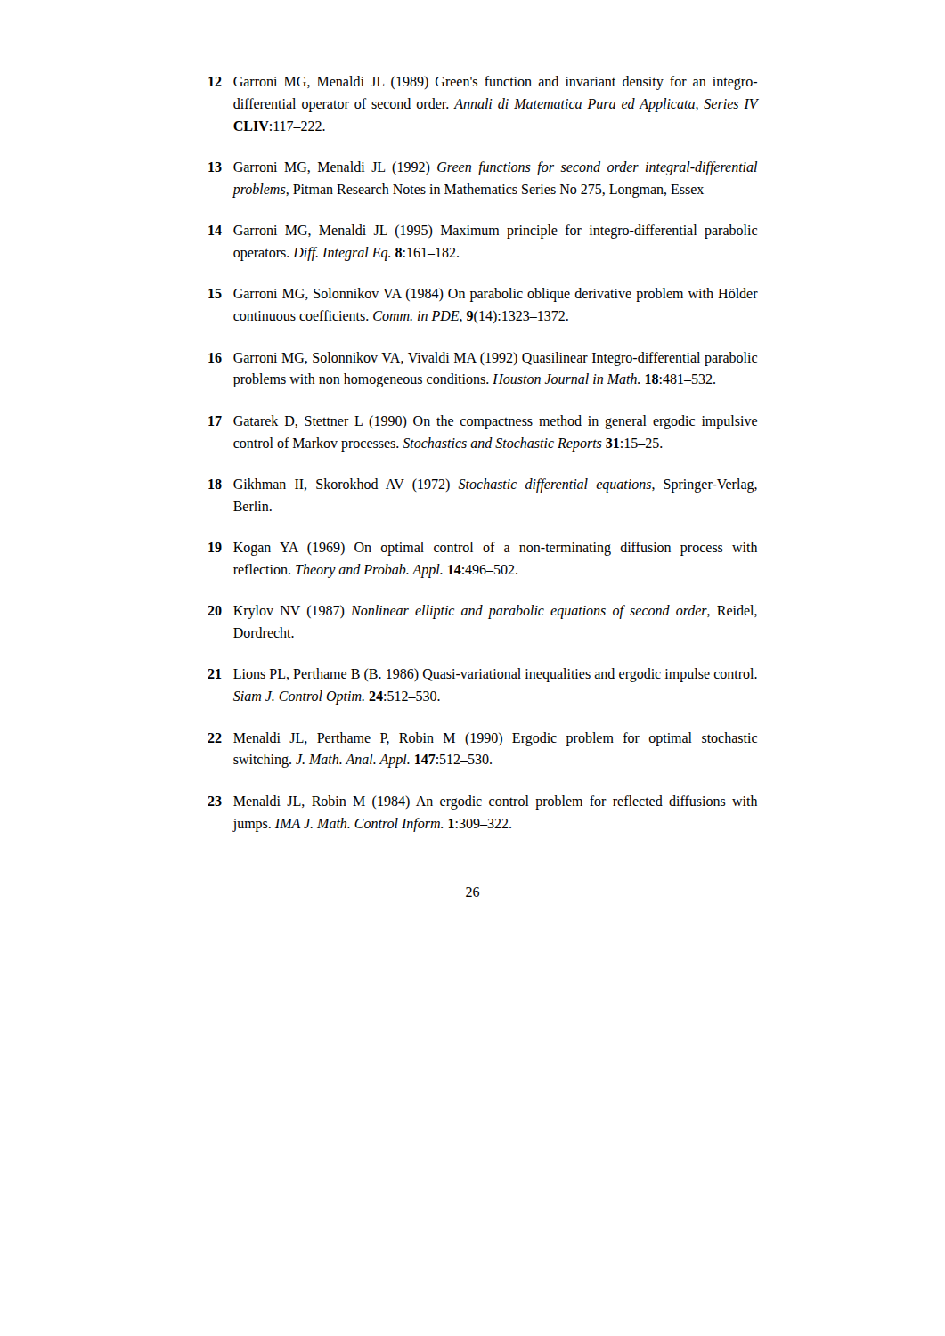12 Garroni MG, Menaldi JL (1989) Green's function and invariant density for an integro-differential operator of second order. Annali di Matematica Pura ed Applicata, Series IV CLIV:117–222.
13 Garroni MG, Menaldi JL (1992) Green functions for second order integral-differential problems, Pitman Research Notes in Mathematics Series No 275, Longman, Essex
14 Garroni MG, Menaldi JL (1995) Maximum principle for integro-differential parabolic operators. Diff. Integral Eq. 8:161–182.
15 Garroni MG, Solonnikov VA (1984) On parabolic oblique derivative problem with Hölder continuous coefficients. Comm. in PDE, 9(14):1323–1372.
16 Garroni MG, Solonnikov VA, Vivaldi MA (1992) Quasilinear Integro-differential parabolic problems with non homogeneous conditions. Houston Journal in Math. 18:481–532.
17 Gatarek D, Stettner L (1990) On the compactness method in general ergodic impulsive control of Markov processes. Stochastics and Stochastic Reports 31:15–25.
18 Gikhman II, Skorokhod AV (1972) Stochastic differential equations, Springer-Verlag, Berlin.
19 Kogan YA (1969) On optimal control of a non-terminating diffusion process with reflection. Theory and Probab. Appl. 14:496–502.
20 Krylov NV (1987) Nonlinear elliptic and parabolic equations of second order, Reidel, Dordrecht.
21 Lions PL, Perthame B (B. 1986) Quasi-variational inequalities and ergodic impulse control. Siam J. Control Optim. 24:512–530.
22 Menaldi JL, Perthame P, Robin M (1990) Ergodic problem for optimal stochastic switching. J. Math. Anal. Appl. 147:512–530.
23 Menaldi JL, Robin M (1984) An ergodic control problem for reflected diffusions with jumps. IMA J. Math. Control Inform. 1:309–322.
26